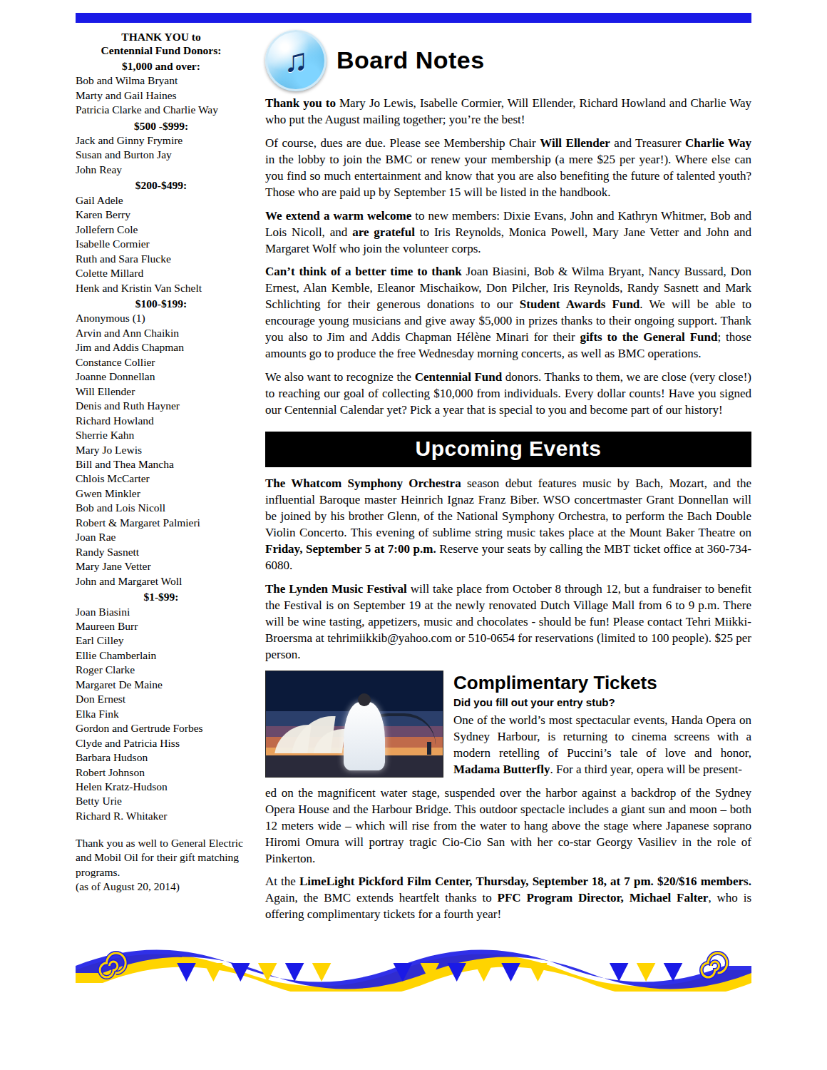THANK YOU to
Centennial Fund Donors:
$1,000 and over:
Bob and Wilma Bryant
Marty and Gail Haines
Patricia Clarke and Charlie Way
$500 -$999:
Jack and Ginny Frymire
Susan and Burton Jay
John Reay
$200-$499:
Gail Adele
Karen Berry
Jollefern Cole
Isabelle Cormier
Ruth and Sara Flucke
Colette Millard
Henk and Kristin Van Schelt
$100-$199:
Anonymous (1)
Arvin and Ann Chaikin
Jim and Addis Chapman
Constance Collier
Joanne Donnellan
Will Ellender
Denis and Ruth Hayner
Richard Howland
Sherrie Kahn
Mary Jo Lewis
Bill and Thea Mancha
Chlois McCarter
Gwen Minkler
Bob and Lois Nicoll
Robert & Margaret Palmieri
Joan Rae
Randy Sasnett
Mary Jane Vetter
John and Margaret Woll
$1-$99:
Joan Biasini
Maureen Burr
Earl Cilley
Ellie Chamberlain
Roger Clarke
Margaret De Maine
Don Ernest
Elka Fink
Gordon and Gertrude Forbes
Clyde and Patricia Hiss
Barbara Hudson
Robert Johnson
Helen Kratz-Hudson
Betty Urie
Richard R. Whitaker
Thank you as well to General Electric and Mobil Oil for their gift matching programs.
(as of August 20, 2014)
Board Notes
Thank you to Mary Jo Lewis, Isabelle Cormier, Will Ellender, Richard Howland and Charlie Way who put the August mailing together; you’re the best!
Of course, dues are due. Please see Membership Chair Will Ellender and Treasurer Charlie Way in the lobby to join the BMC or renew your membership (a mere $25 per year!). Where else can you find so much entertainment and know that you are also benefiting the future of talented youth? Those who are paid up by September 15 will be listed in the handbook.
We extend a warm welcome to new members: Dixie Evans, John and Kathryn Whitmer, Bob and Lois Nicoll, and are grateful to Iris Reynolds, Monica Powell, Mary Jane Vetter and John and Margaret Wolf who join the volunteer corps.
Can’t think of a better time to thank Joan Biasini, Bob & Wilma Bryant, Nancy Bussard, Don Ernest, Alan Kemble, Eleanor Mischaikow, Don Pilcher, Iris Reynolds, Randy Sasnett and Mark Schlichting for their generous donations to our Student Awards Fund. We will be able to encourage young musicians and give away $5,000 in prizes thanks to their ongoing support. Thank you also to Jim and Addis Chapman Hélène Minari for their gifts to the General Fund; those amounts go to produce the free Wednesday morning concerts, as well as BMC operations.
We also want to recognize the Centennial Fund donors. Thanks to them, we are close (very close!) to reaching our goal of collecting $10,000 from individuals. Every dollar counts! Have you signed our Centennial Calendar yet? Pick a year that is special to you and become part of our history!
Upcoming Events
The Whatcom Symphony Orchestra season debut features music by Bach, Mozart, and the influential Baroque master Heinrich Ignaz Franz Biber. WSO concertmaster Grant Donnellan will be joined by his brother Glenn, of the National Symphony Orchestra, to perform the Bach Double Violin Concerto. This evening of sublime string music takes place at the Mount Baker Theatre on Friday, September 5 at 7:00 p.m. Reserve your seats by calling the MBT ticket office at 360-734-6080.
The Lynden Music Festival will take place from October 8 through 12, but a fundraiser to benefit the Festival is on September 19 at the newly renovated Dutch Village Mall from 6 to 9 p.m. There will be wine tasting, appetizers, music and chocolates - should be fun! Please contact Tehri Miikki-Broersma at tehrimiikkib@yahoo.com or 510-0654 for reservations (limited to 100 people). $25 per person.
Complimentary Tickets
Did you fill out your entry stub?
One of the world’s most spectacular events, Handa Opera on Sydney Harbour, is returning to cinema screens with a modern retelling of Puccini’s tale of love and honor, Madama Butterfly. For a third year, opera will be present-
ed on the magnificent water stage, suspended over the harbor against a backdrop of the Sydney Opera House and the Harbour Bridge. This outdoor spectacle includes a giant sun and moon – both 12 meters wide – which will rise from the water to hang above the stage where Japanese soprano Hiromi Omura will portray tragic Cio-Cio San with her co-star Georgy Vasiliev in the role of Pinkerton.
At the LimeLight Pickford Film Center, Thursday, September 18, at 7 pm. $20/$16 members. Again, the BMC extends heartfelt thanks to PFC Program Director, Michael Falter, who is offering complimentary tickets for a fourth year!